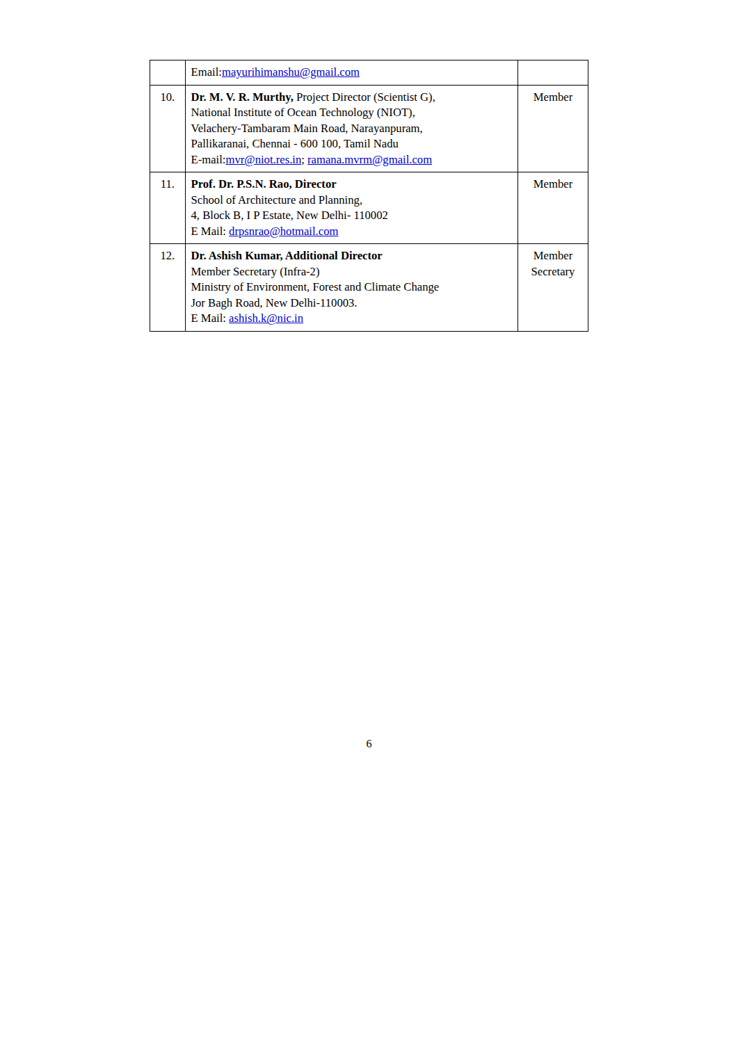| | Email: mayurihimanshu@gmail.com | |
| 10. | Dr. M. V. R. Murthy, Project Director (Scientist G), National Institute of Ocean Technology (NIOT), Velachery-Tambaram Main Road, Narayanpuram, Pallikaranai, Chennai - 600 100, Tamil Nadu E-mail: mvr@niot.res.in ; ramana.mvrm@gmail.com | Member |
| 11. | Prof. Dr. P.S.N. Rao, Director School of Architecture and Planning, 4, Block B, I P Estate, New Delhi- 110002 E Mail: drpsnrao@hotmail.com | Member |
| 12. | Dr. Ashish Kumar, Additional Director Member Secretary (Infra-2) Ministry of Environment, Forest and Climate Change Jor Bagh Road, New Delhi-110003. E Mail: ashish.k@nic.in | Member Secretary |
6